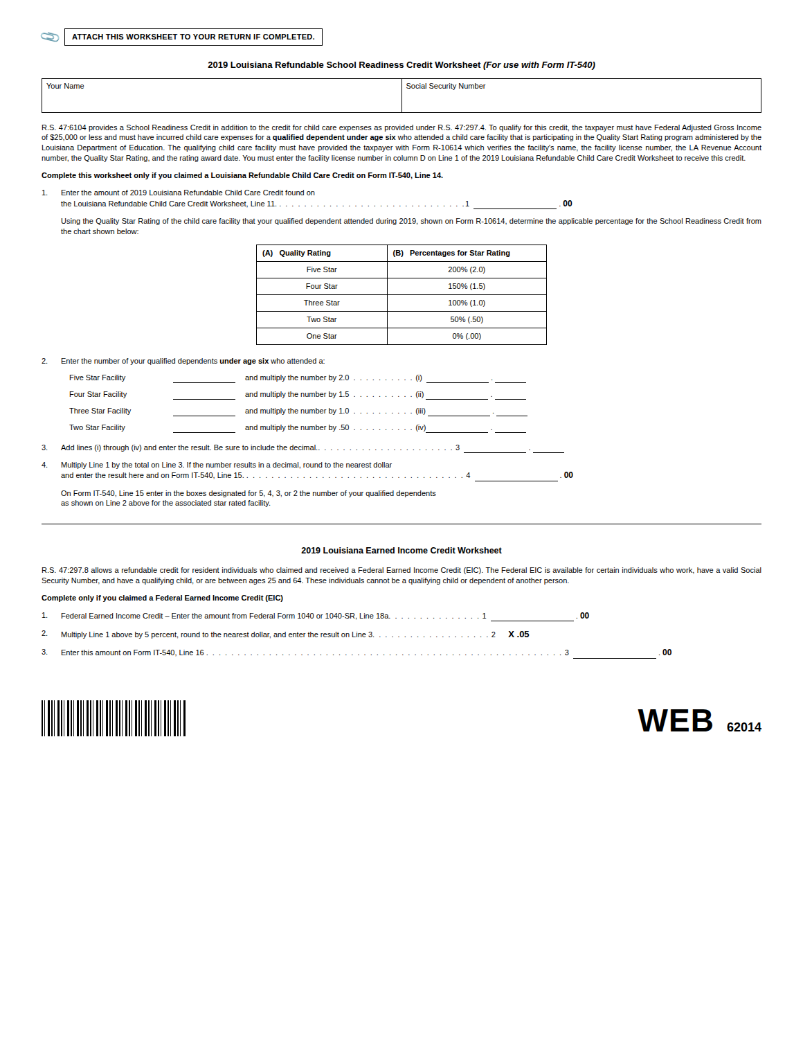📎
ATTACH THIS WORKSHEET TO YOUR RETURN IF COMPLETED.
2019 Louisiana Refundable School Readiness Credit Worksheet (For use with Form IT-540)
| Your Name | Social Security Number |
R.S. 47:6104 provides a School Readiness Credit in addition to the credit for child care expenses as provided under R.S. 47:297.4. To qualify for this credit, the taxpayer must have Federal Adjusted Gross Income of $25,000 or less and must have incurred child care expenses for a qualified dependent under age six who attended a child care facility that is participating in the Quality Start Rating program administered by the Louisiana Department of Education. The qualifying child care facility must have provided the taxpayer with Form R-10614 which verifies the facility's name, the facility license number, the LA Revenue Account number, the Quality Star Rating, and the rating award date. You must enter the facility license number in column D on Line 1 of the 2019 Louisiana Refundable Child Care Credit Worksheet to receive this credit.
Complete this worksheet only if you claimed a Louisiana Refundable Child Care Credit on Form IT-540, Line 14.
1. Enter the amount of 2019 Louisiana Refundable Child Care Credit found on
the Louisiana Refundable Child Care Credit Worksheet, Line 11. . . . . . . . . . . . . . . . . . . . . . . . . . . . . . . 1 . 00
Using the Quality Star Rating of the child care facility that your qualified dependent attended during 2019, shown on Form R-10614, determine the applicable percentage for the School Readiness Credit from the chart shown below:
| (A) Quality Rating | (B) Percentages for Star Rating |
| --- | --- |
| Five Star | 200% (2.0) |
| Four Star | 150% (1.5) |
| Three Star | 100% (1.0) |
| Two Star | 50% (.50) |
| One Star | 0% (.00) |
2. Enter the number of your qualified dependents under age six who attended a:
Five Star Facility
and multiply the number by 2.0 . . . . . . . . . . (i) .
Four Star Facility
and multiply the number by 1.5 . . . . . . . . . . (ii) .
Three Star Facility
and multiply the number by 1.0 . . . . . . . . . . (iii) .
Two Star Facility
and multiply the number by .50 . . . . . . . . . . (iv) .
3. Add lines (i) through (iv) and enter the result. Be sure to include the decimal.. . . . . . . . . . . . . . . . . . . . . . 3 .
4. Multiply Line 1 by the total on Line 3. If the number results in a decimal, round to the nearest dollar
and enter the result here and on Form IT-540, Line 15. . . . . . . . . . . . . . . . . . . . . . . . . . . . . . . . . . . . 4 . 00
On Form IT-540, Line 15 enter in the boxes designated for 5, 4, 3, or 2 the number of your qualified dependents
as shown on Line 2 above for the associated star rated facility.
2019 Louisiana Earned Income Credit Worksheet
R.S. 47:297.8 allows a refundable credit for resident individuals who claimed and received a Federal Earned Income Credit (EIC). The Federal EIC is available for certain individuals who work, have a valid Social Security Number, and have a qualifying child, or are between ages 25 and 64. These individuals cannot be a qualifying child or dependent of another person.
Complete only if you claimed a Federal Earned Income Credit (EIC)
1. Federal Earned Income Credit – Enter the amount from Federal Form 1040 or 1040-SR, Line 18a. . . . . . . . . . . . . . . 1 . 00
2. Multiply Line 1 above by 5 percent, round to the nearest dollar, and enter the result on Line 3. . . . . . . . . . . . . . . . . . . 2 X .05
3. Enter this amount on Form IT-540, Line 16 . . . . . . . . . . . . . . . . . . . . . . . . . . . . . . . . . . . . . . . . . . . . . . . . . . . . . . . . . 3 . 00
WEB 62014